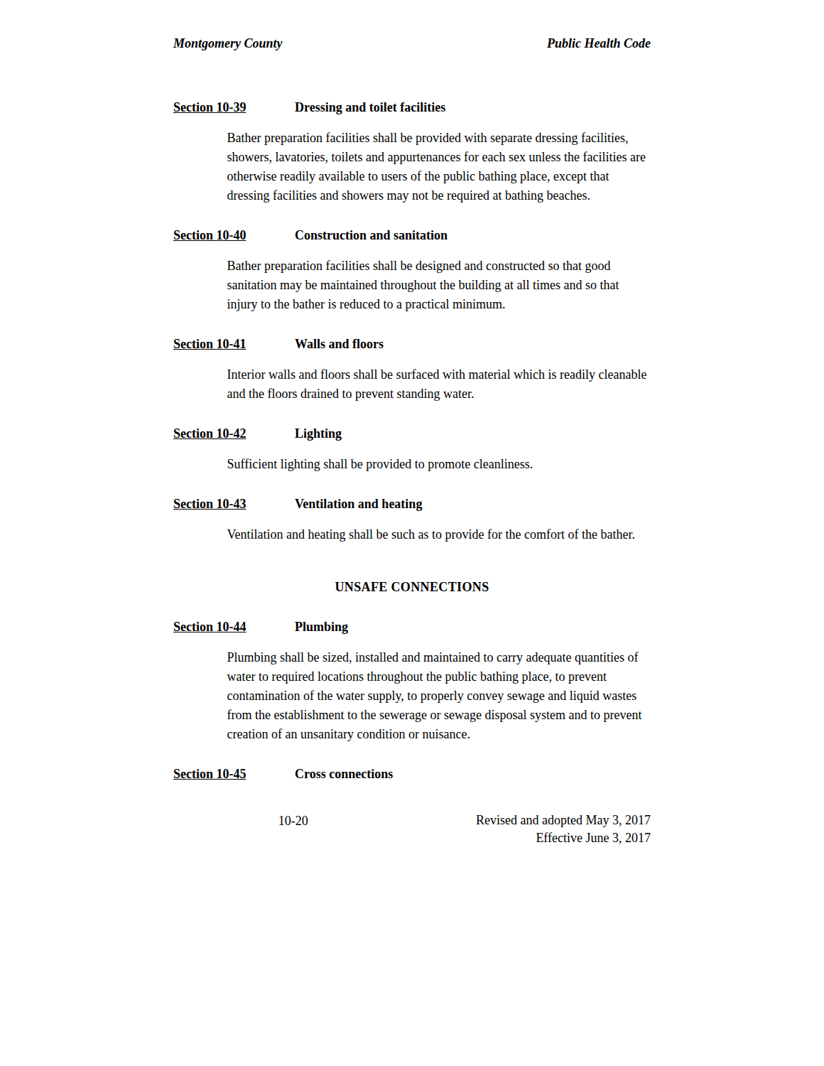Montgomery County Public Health Code
Section 10-39 Dressing and toilet facilities
Bather preparation facilities shall be provided with separate dressing facilities, showers, lavatories, toilets and appurtenances for each sex unless the facilities are otherwise readily available to users of the public bathing place, except that dressing facilities and showers may not be required at bathing beaches.
Section 10-40 Construction and sanitation
Bather preparation facilities shall be designed and constructed so that good sanitation may be maintained throughout the building at all times and so that injury to the bather is reduced to a practical minimum.
Section 10-41 Walls and floors
Interior walls and floors shall be surfaced with material which is readily cleanable and the floors drained to prevent standing water.
Section 10-42 Lighting
Sufficient lighting shall be provided to promote cleanliness.
Section 10-43 Ventilation and heating
Ventilation and heating shall be such as to provide for the comfort of the bather.
UNSAFE CONNECTIONS
Section 10-44 Plumbing
Plumbing shall be sized, installed and maintained to carry adequate quantities of water to required locations throughout the public bathing place, to prevent contamination of the water supply, to properly convey sewage and liquid wastes from the establishment to the sewerage or sewage disposal system and to prevent creation of an unsanitary condition or nuisance.
Section 10-45 Cross connections
10-20 Revised and adopted May 3, 2017
Effective June 3, 2017